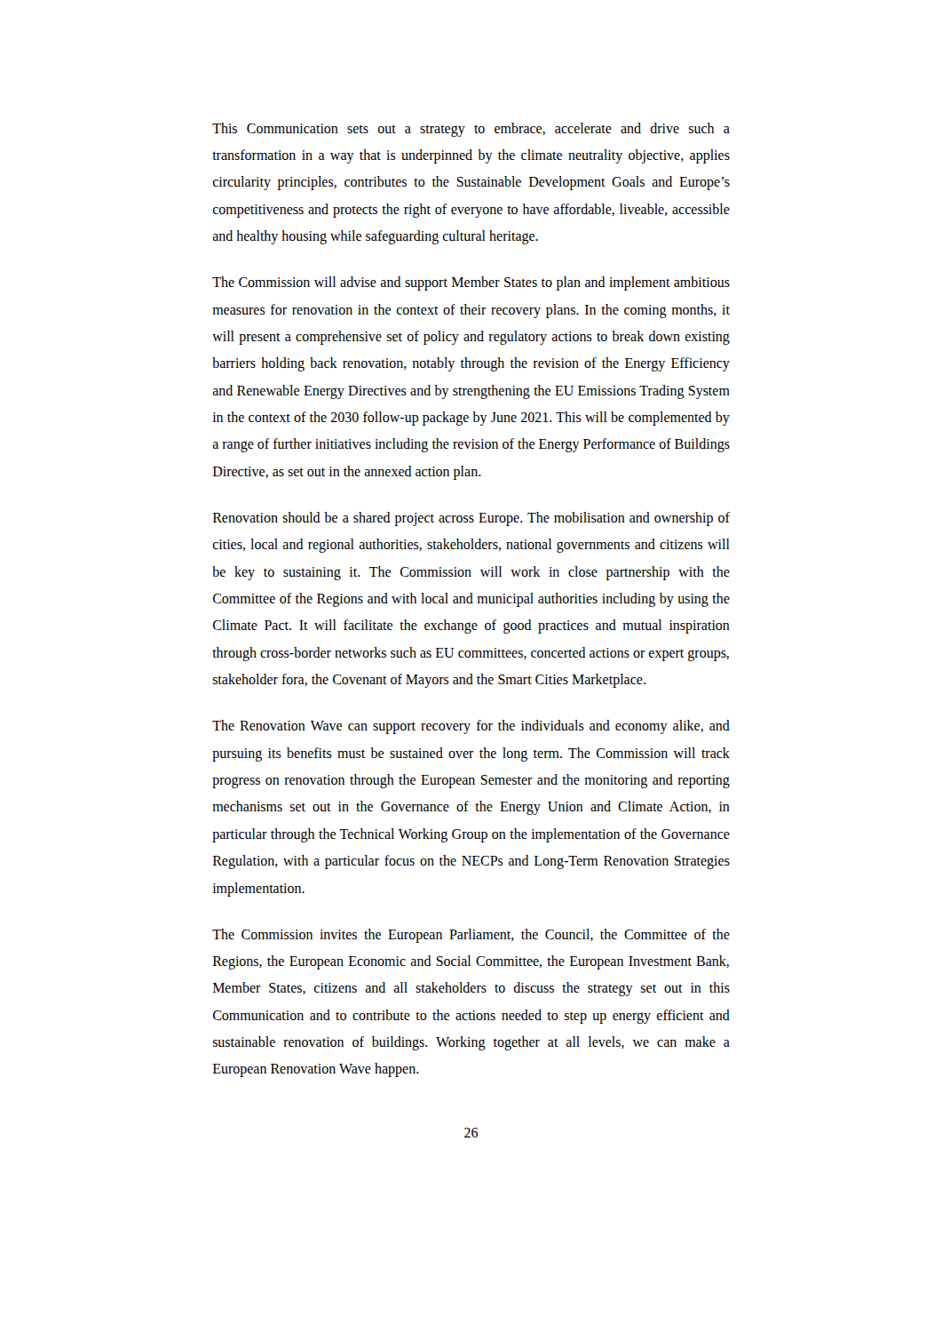This Communication sets out a strategy to embrace, accelerate and drive such a transformation in a way that is underpinned by the climate neutrality objective, applies circularity principles, contributes to the Sustainable Development Goals and Europe’s competitiveness and protects the right of everyone to have affordable, liveable, accessible and healthy housing while safeguarding cultural heritage.
The Commission will advise and support Member States to plan and implement ambitious measures for renovation in the context of their recovery plans. In the coming months, it will present a comprehensive set of policy and regulatory actions to break down existing barriers holding back renovation, notably through the revision of the Energy Efficiency and Renewable Energy Directives and by strengthening the EU Emissions Trading System in the context of the 2030 follow-up package by June 2021. This will be complemented by a range of further initiatives including the revision of the Energy Performance of Buildings Directive, as set out in the annexed action plan.
Renovation should be a shared project across Europe. The mobilisation and ownership of cities, local and regional authorities, stakeholders, national governments and citizens will be key to sustaining it. The Commission will work in close partnership with the Committee of the Regions and with local and municipal authorities including by using the Climate Pact. It will facilitate the exchange of good practices and mutual inspiration through cross-border networks such as EU committees, concerted actions or expert groups, stakeholder fora, the Covenant of Mayors and the Smart Cities Marketplace.
The Renovation Wave can support recovery for the individuals and economy alike, and pursuing its benefits must be sustained over the long term. The Commission will track progress on renovation through the European Semester and the monitoring and reporting mechanisms set out in the Governance of the Energy Union and Climate Action, in particular through the Technical Working Group on the implementation of the Governance Regulation, with a particular focus on the NECPs and Long-Term Renovation Strategies implementation.
The Commission invites the European Parliament, the Council, the Committee of the Regions, the European Economic and Social Committee, the European Investment Bank, Member States, citizens and all stakeholders to discuss the strategy set out in this Communication and to contribute to the actions needed to step up energy efficient and sustainable renovation of buildings. Working together at all levels, we can make a European Renovation Wave happen.
26